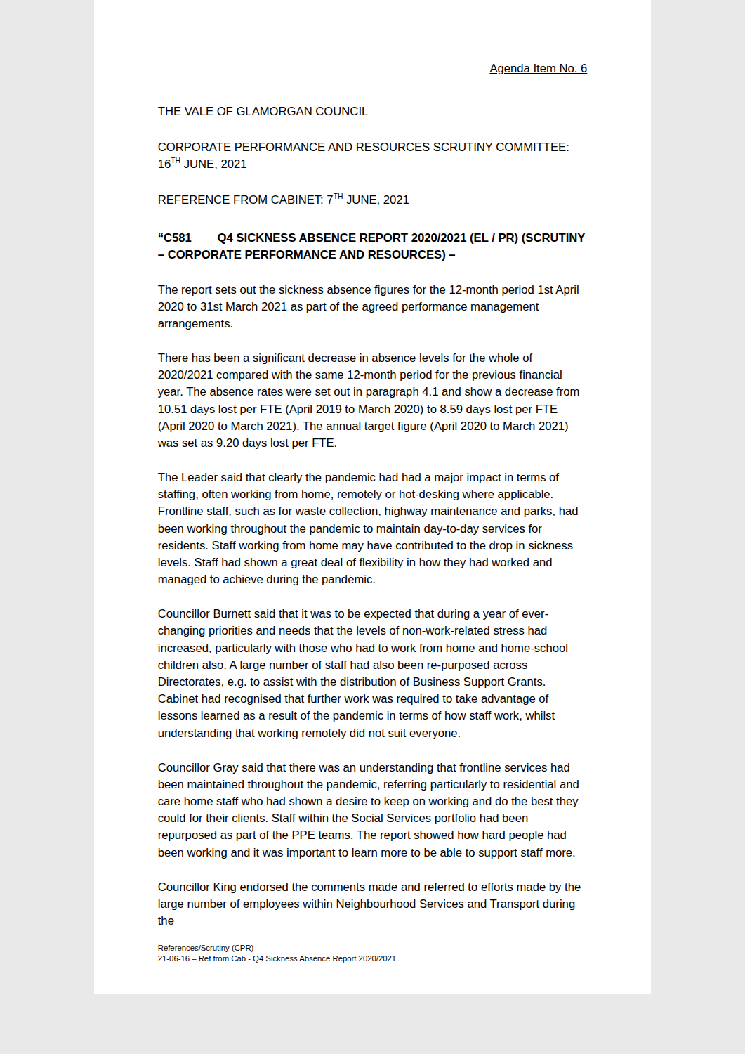Agenda Item No. 6
THE VALE OF GLAMORGAN COUNCIL
CORPORATE PERFORMANCE AND RESOURCES SCRUTINY COMMITTEE:
16TH JUNE, 2021
REFERENCE FROM CABINET: 7TH JUNE, 2021
“C581 Q4 SICKNESS ABSENCE REPORT 2020/2021 (EL / PR) (SCRUTINY – CORPORATE PERFORMANCE AND RESOURCES) –
The report sets out the sickness absence figures for the 12-month period 1st April 2020 to 31st March 2021 as part of the agreed performance management arrangements.
There has been a significant decrease in absence levels for the whole of 2020/2021 compared with the same 12-month period for the previous financial year. The absence rates were set out in paragraph 4.1 and show a decrease from 10.51 days lost per FTE (April 2019 to March 2020) to 8.59 days lost per FTE (April 2020 to March 2021). The annual target figure (April 2020 to March 2021) was set as 9.20 days lost per FTE.
The Leader said that clearly the pandemic had had a major impact in terms of staffing, often working from home, remotely or hot-desking where applicable. Frontline staff, such as for waste collection, highway maintenance and parks, had been working throughout the pandemic to maintain day-to-day services for residents. Staff working from home may have contributed to the drop in sickness levels. Staff had shown a great deal of flexibility in how they had worked and managed to achieve during the pandemic.
Councillor Burnett said that it was to be expected that during a year of ever-changing priorities and needs that the levels of non-work-related stress had increased, particularly with those who had to work from home and home-school children also. A large number of staff had also been re-purposed across Directorates, e.g. to assist with the distribution of Business Support Grants. Cabinet had recognised that further work was required to take advantage of lessons learned as a result of the pandemic in terms of how staff work, whilst understanding that working remotely did not suit everyone.
Councillor Gray said that there was an understanding that frontline services had been maintained throughout the pandemic, referring particularly to residential and care home staff who had shown a desire to keep on working and do the best they could for their clients. Staff within the Social Services portfolio had been repurposed as part of the PPE teams. The report showed how hard people had been working and it was important to learn more to be able to support staff more.
Councillor King endorsed the comments made and referred to efforts made by the large number of employees within Neighbourhood Services and Transport during the
References/Scrutiny (CPR)
21-06-16 – Ref from Cab - Q4 Sickness Absence Report 2020/2021